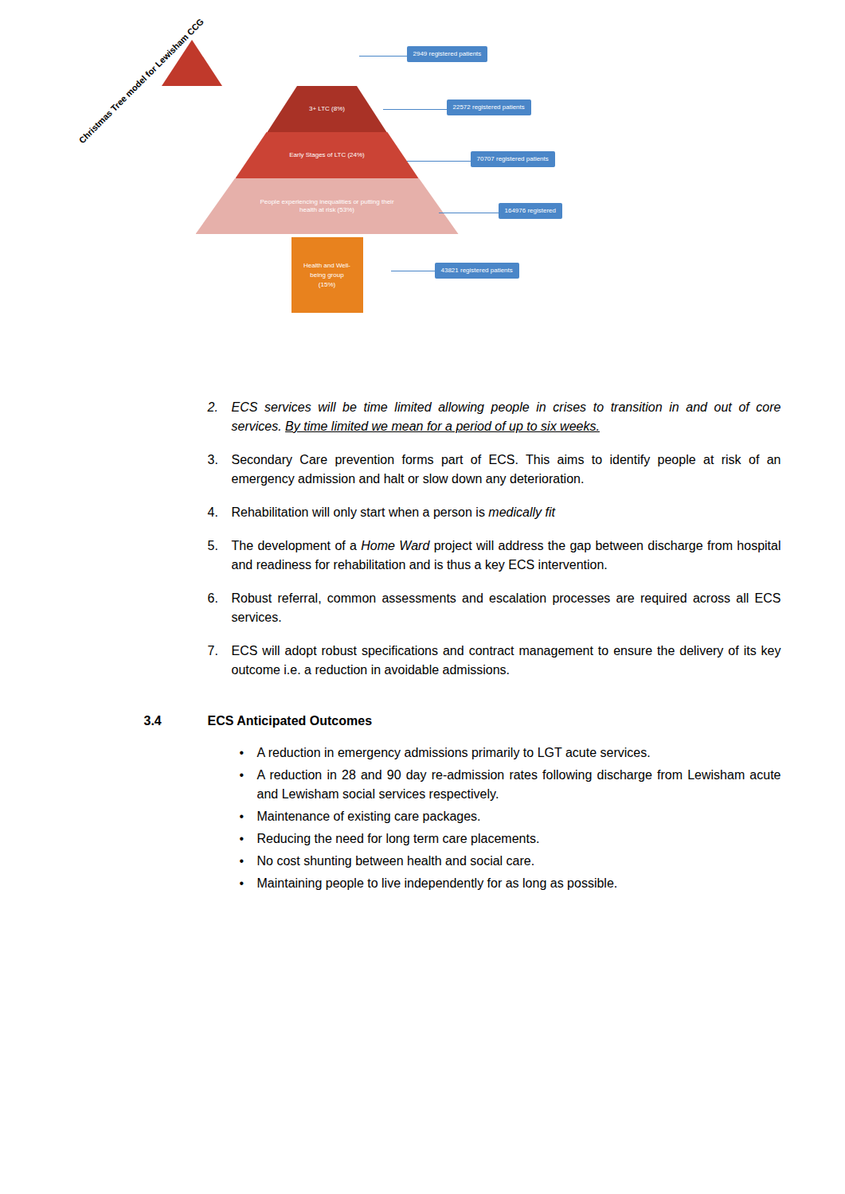Christmas Tree model for Lewisham CCG
1% EoL
3+ LTC (8%)
Early Stages of LTC (24%)
People experiencing inequalities or putting their
health at risk (53%)
Health and Well-
being group
(15%)
2949 registered patients
22572 registered patients
70707 registered patients
164976 registered
43821 registered patients
2. ECS services will be time limited allowing people in crises to transition in and out of core services. By time limited we mean for a period of up to six weeks.
3. Secondary Care prevention forms part of ECS. This aims to identify people at risk of an emergency admission and halt or slow down any deterioration.
4. Rehabilitation will only start when a person is medically fit
5. The development of a Home Ward project will address the gap between discharge from hospital and readiness for rehabilitation and is thus a key ECS intervention.
6. Robust referral, common assessments and escalation processes are required across all ECS services.
7. ECS will adopt robust specifications and contract management to ensure the delivery of its key outcome i.e. a reduction in avoidable admissions.
3.4 ECS Anticipated Outcomes
A reduction in emergency admissions primarily to LGT acute services.
A reduction in 28 and 90 day re-admission rates following discharge from Lewisham acute and Lewisham social services respectively.
Maintenance of existing care packages.
Reducing the need for long term care placements.
No cost shunting between health and social care.
Maintaining people to live independently for as long as possible.